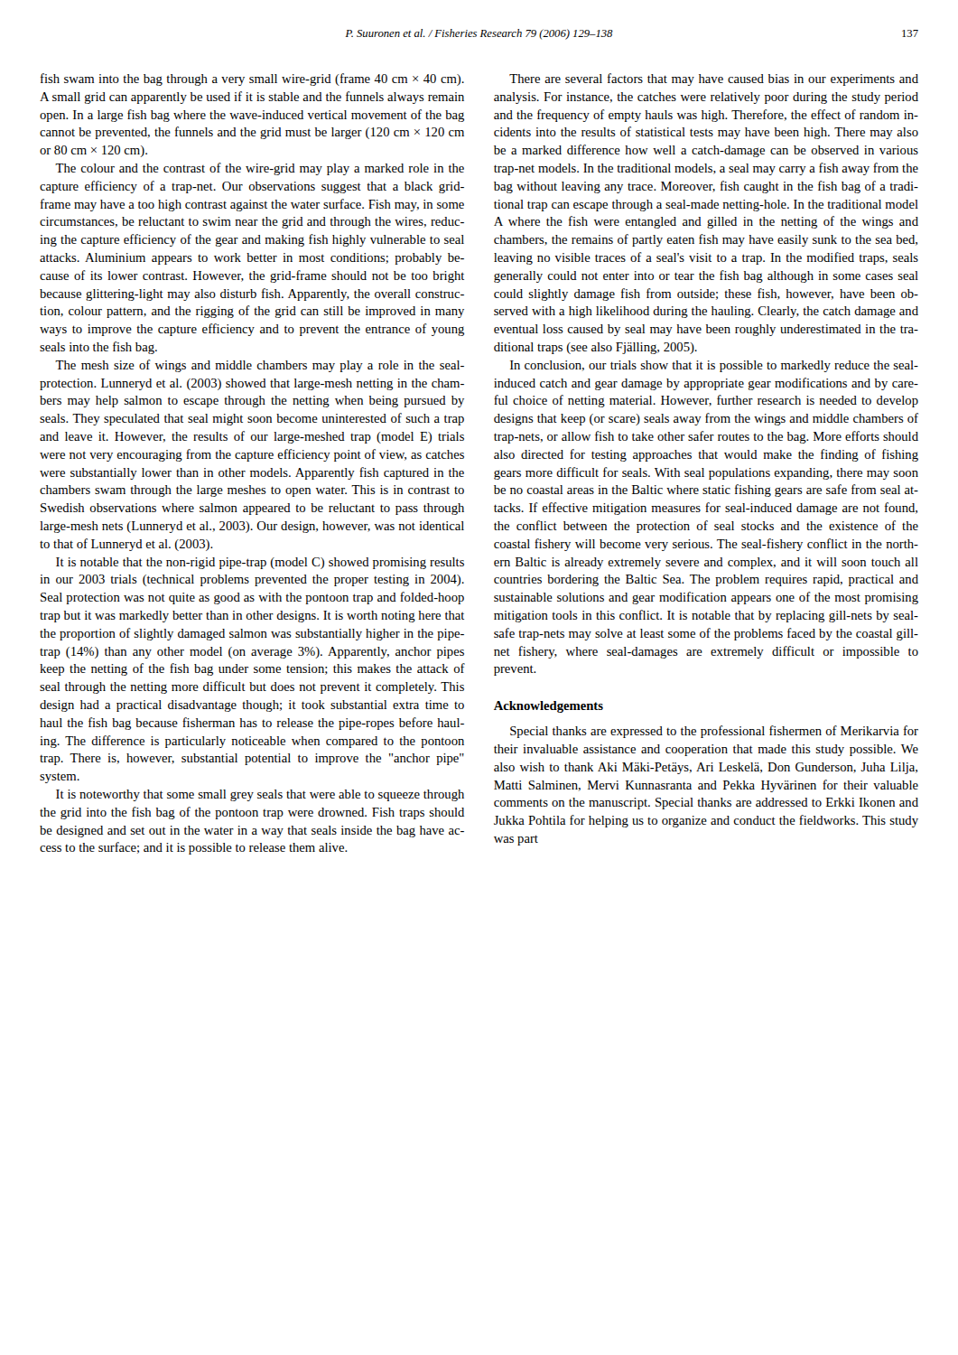P. Suuronen et al. / Fisheries Research 79 (2006) 129–138 137
fish swam into the bag through a very small wire-grid (frame 40 cm × 40 cm). A small grid can apparently be used if it is stable and the funnels always remain open. In a large fish bag where the wave-induced vertical movement of the bag cannot be prevented, the funnels and the grid must be larger (120 cm × 120 cm or 80 cm × 120 cm).
The colour and the contrast of the wire-grid may play a marked role in the capture efficiency of a trap-net. Our observations suggest that a black grid-frame may have a too high contrast against the water surface. Fish may, in some circumstances, be reluctant to swim near the grid and through the wires, reducing the capture efficiency of the gear and making fish highly vulnerable to seal attacks. Aluminium appears to work better in most conditions; probably because of its lower contrast. However, the grid-frame should not be too bright because glittering-light may also disturb fish. Apparently, the overall construction, colour pattern, and the rigging of the grid can still be improved in many ways to improve the capture efficiency and to prevent the entrance of young seals into the fish bag.
The mesh size of wings and middle chambers may play a role in the seal-protection. Lunneryd et al. (2003) showed that large-mesh netting in the chambers may help salmon to escape through the netting when being pursued by seals. They speculated that seal might soon become uninterested of such a trap and leave it. However, the results of our large-meshed trap (model E) trials were not very encouraging from the capture efficiency point of view, as catches were substantially lower than in other models. Apparently fish captured in the chambers swam through the large meshes to open water. This is in contrast to Swedish observations where salmon appeared to be reluctant to pass through large-mesh nets (Lunneryd et al., 2003). Our design, however, was not identical to that of Lunneryd et al. (2003).
It is notable that the non-rigid pipe-trap (model C) showed promising results in our 2003 trials (technical problems prevented the proper testing in 2004). Seal protection was not quite as good as with the pontoon trap and folded-hoop trap but it was markedly better than in other designs. It is worth noting here that the proportion of slightly damaged salmon was substantially higher in the pipe-trap (14%) than any other model (on average 3%). Apparently, anchor pipes keep the netting of the fish bag under some tension; this makes the attack of seal through the netting more difficult but does not prevent it completely. This design had a practical disadvantage though; it took substantial extra time to haul the fish bag because fisherman has to release the pipe-ropes before hauling. The difference is particularly noticeable when compared to the pontoon trap. There is, however, substantial potential to improve the "anchor pipe" system.
It is noteworthy that some small grey seals that were able to squeeze through the grid into the fish bag of the pontoon trap were drowned. Fish traps should be designed and set out in the water in a way that seals inside the bag have access to the surface; and it is possible to release them alive.
There are several factors that may have caused bias in our experiments and analysis. For instance, the catches were relatively poor during the study period and the frequency of empty hauls was high. Therefore, the effect of random incidents into the results of statistical tests may have been high. There may also be a marked difference how well a catch-damage can be observed in various trap-net models. In the traditional models, a seal may carry a fish away from the bag without leaving any trace. Moreover, fish caught in the fish bag of a traditional trap can escape through a seal-made netting-hole. In the traditional model A where the fish were entangled and gilled in the netting of the wings and chambers, the remains of partly eaten fish may have easily sunk to the sea bed, leaving no visible traces of a seal's visit to a trap. In the modified traps, seals generally could not enter into or tear the fish bag although in some cases seal could slightly damage fish from outside; these fish, however, have been observed with a high likelihood during the hauling. Clearly, the catch damage and eventual loss caused by seal may have been roughly underestimated in the traditional traps (see also Fjälling, 2005).
In conclusion, our trials show that it is possible to markedly reduce the seal-induced catch and gear damage by appropriate gear modifications and by careful choice of netting material. However, further research is needed to develop designs that keep (or scare) seals away from the wings and middle chambers of trap-nets, or allow fish to take other safer routes to the bag. More efforts should also directed for testing approaches that would make the finding of fishing gears more difficult for seals. With seal populations expanding, there may soon be no coastal areas in the Baltic where static fishing gears are safe from seal attacks. If effective mitigation measures for seal-induced damage are not found, the conflict between the protection of seal stocks and the existence of the coastal fishery will become very serious. The seal-fishery conflict in the northern Baltic is already extremely severe and complex, and it will soon touch all countries bordering the Baltic Sea. The problem requires rapid, practical and sustainable solutions and gear modification appears one of the most promising mitigation tools in this conflict. It is notable that by replacing gill-nets by seal-safe trap-nets may solve at least some of the problems faced by the coastal gill-net fishery, where seal-damages are extremely difficult or impossible to prevent.
Acknowledgements
Special thanks are expressed to the professional fishermen of Merikarvia for their invaluable assistance and cooperation that made this study possible. We also wish to thank Aki Mäki-Petäys, Ari Leskelä, Don Gunderson, Juha Lilja, Matti Salminen, Mervi Kunnasranta and Pekka Hyvärinen for their valuable comments on the manuscript. Special thanks are addressed to Erkki Ikonen and Jukka Pohtila for helping us to organize and conduct the fieldworks. This study was part